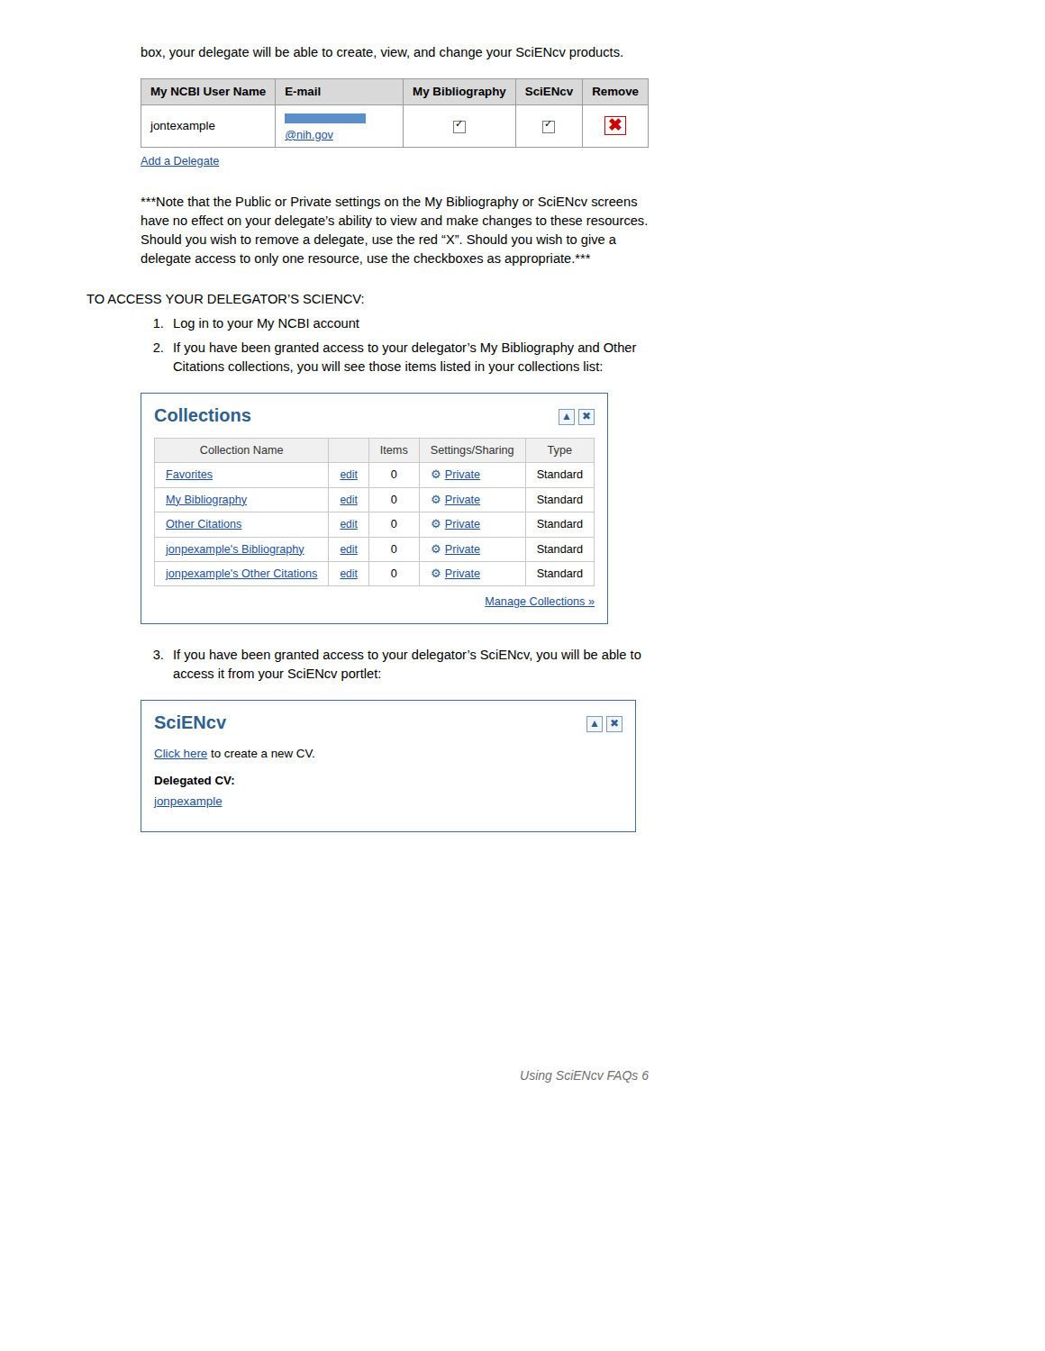box, your delegate will be able to create, view, and change your SciENcv products.
| My NCBI User Name | E-mail | My Bibliography | SciENcv | Remove |
| --- | --- | --- | --- | --- |
| jontexample | @nih.gov | | | ✖ |
Add a Delegate
***Note that the Public or Private settings on the My Bibliography or SciENcv screens have no effect on your delegate’s ability to view and make changes to these resources. Should you wish to remove a delegate, use the red “X”. Should you wish to give a delegate access to only one resource, use the checkboxes as appropriate.***
TO ACCESS YOUR DELEGATOR’S SCIENCV:
Log in to your My NCBI account
If you have been granted access to your delegator’s My Bibliography and Other Citations collections, you will see those items listed in your collections list:
Collections ▲✖
| Collection Name | | Items | Settings/Sharing | Type |
| --- | --- | --- | --- | --- |
| Favorites | edit | 0 | ⚙ Private | Standard |
| My Bibliography | edit | 0 | ⚙ Private | Standard |
| Other Citations | edit | 0 | ⚙ Private | Standard |
| jonpexample's Bibliography | edit | 0 | ⚙ Private | Standard |
| jonpexample's Other Citations | edit | 0 | ⚙ Private | Standard |
Manage Collections »
If you have been granted access to your delegator’s SciENcv, you will be able to access it from your SciENcv portlet:
SciENcv ▲✖
Click here to create a new CV.
Delegated CV:
jonpexample
Using SciENcv FAQs 6